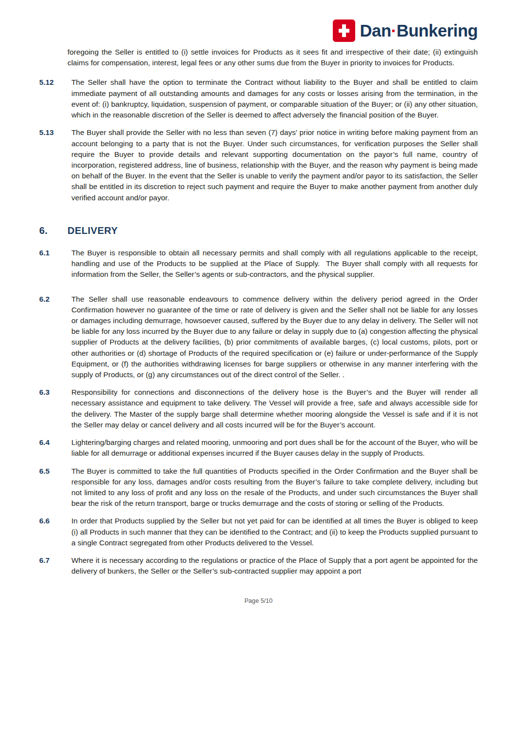Dan·Bunkering
foregoing the Seller is entitled to (i) settle invoices for Products as it sees fit and irrespective of their date; (ii) extinguish claims for compensation, interest, legal fees or any other sums due from the Buyer in priority to invoices for Products.
5.12
The Seller shall have the option to terminate the Contract without liability to the Buyer and shall be entitled to claim immediate payment of all outstanding amounts and damages for any costs or losses arising from the termination, in the event of: (i) bankruptcy, liquidation, suspension of payment, or comparable situation of the Buyer; or (ii) any other situation, which in the reasonable discretion of the Seller is deemed to affect adversely the financial position of the Buyer.
5.13
The Buyer shall provide the Seller with no less than seven (7) days’ prior notice in writing before making payment from an account belonging to a party that is not the Buyer. Under such circumstances, for verification purposes the Seller shall require the Buyer to provide details and relevant supporting documentation on the payor’s full name, country of incorporation, registered address, line of business, relationship with the Buyer, and the reason why payment is being made on behalf of the Buyer. In the event that the Seller is unable to verify the payment and/or payor to its satisfaction, the Seller shall be entitled in its discretion to reject such payment and require the Buyer to make another payment from another duly verified account and/or payor.
6. DELIVERY
6.1
The Buyer is responsible to obtain all necessary permits and shall comply with all regulations applicable to the receipt, handling and use of the Products to be supplied at the Place of Supply. The Buyer shall comply with all requests for information from the Seller, the Seller’s agents or sub-contractors, and the physical supplier.
6.2
The Seller shall use reasonable endeavours to commence delivery within the delivery period agreed in the Order Confirmation however no guarantee of the time or rate of delivery is given and the Seller shall not be liable for any losses or damages including demurrage, howsoever caused, suffered by the Buyer due to any delay in delivery. The Seller will not be liable for any loss incurred by the Buyer due to any failure or delay in supply due to (a) congestion affecting the physical supplier of Products at the delivery facilities, (b) prior commitments of available barges, (c) local customs, pilots, port or other authorities or (d) shortage of Products of the required specification or (e) failure or under-performance of the Supply Equipment, or (f) the authorities withdrawing licenses for barge suppliers or otherwise in any manner interfering with the supply of Products, or (g) any circumstances out of the direct control of the Seller. .
6.3
Responsibility for connections and disconnections of the delivery hose is the Buyer’s and the Buyer will render all necessary assistance and equipment to take delivery. The Vessel will provide a free, safe and always accessible side for the delivery. The Master of the supply barge shall determine whether mooring alongside the Vessel is safe and if it is not the Seller may delay or cancel delivery and all costs incurred will be for the Buyer’s account.
6.4
Lightering/barging charges and related mooring, unmooring and port dues shall be for the account of the Buyer, who will be liable for all demurrage or additional expenses incurred if the Buyer causes delay in the supply of Products.
6.5
The Buyer is committed to take the full quantities of Products specified in the Order Confirmation and the Buyer shall be responsible for any loss, damages and/or costs resulting from the Buyer’s failure to take complete delivery, including but not limited to any loss of profit and any loss on the resale of the Products, and under such circumstances the Buyer shall bear the risk of the return transport, barge or trucks demurrage and the costs of storing or selling of the Products.
6.6
In order that Products supplied by the Seller but not yet paid for can be identified at all times the Buyer is obliged to keep (i) all Products in such manner that they can be identified to the Contract; and (ii) to keep the Products supplied pursuant to a single Contract segregated from other Products delivered to the Vessel.
6.7
Where it is necessary according to the regulations or practice of the Place of Supply that a port agent be appointed for the delivery of bunkers, the Seller or the Seller’s sub-contracted supplier may appoint a port
Page 5/10